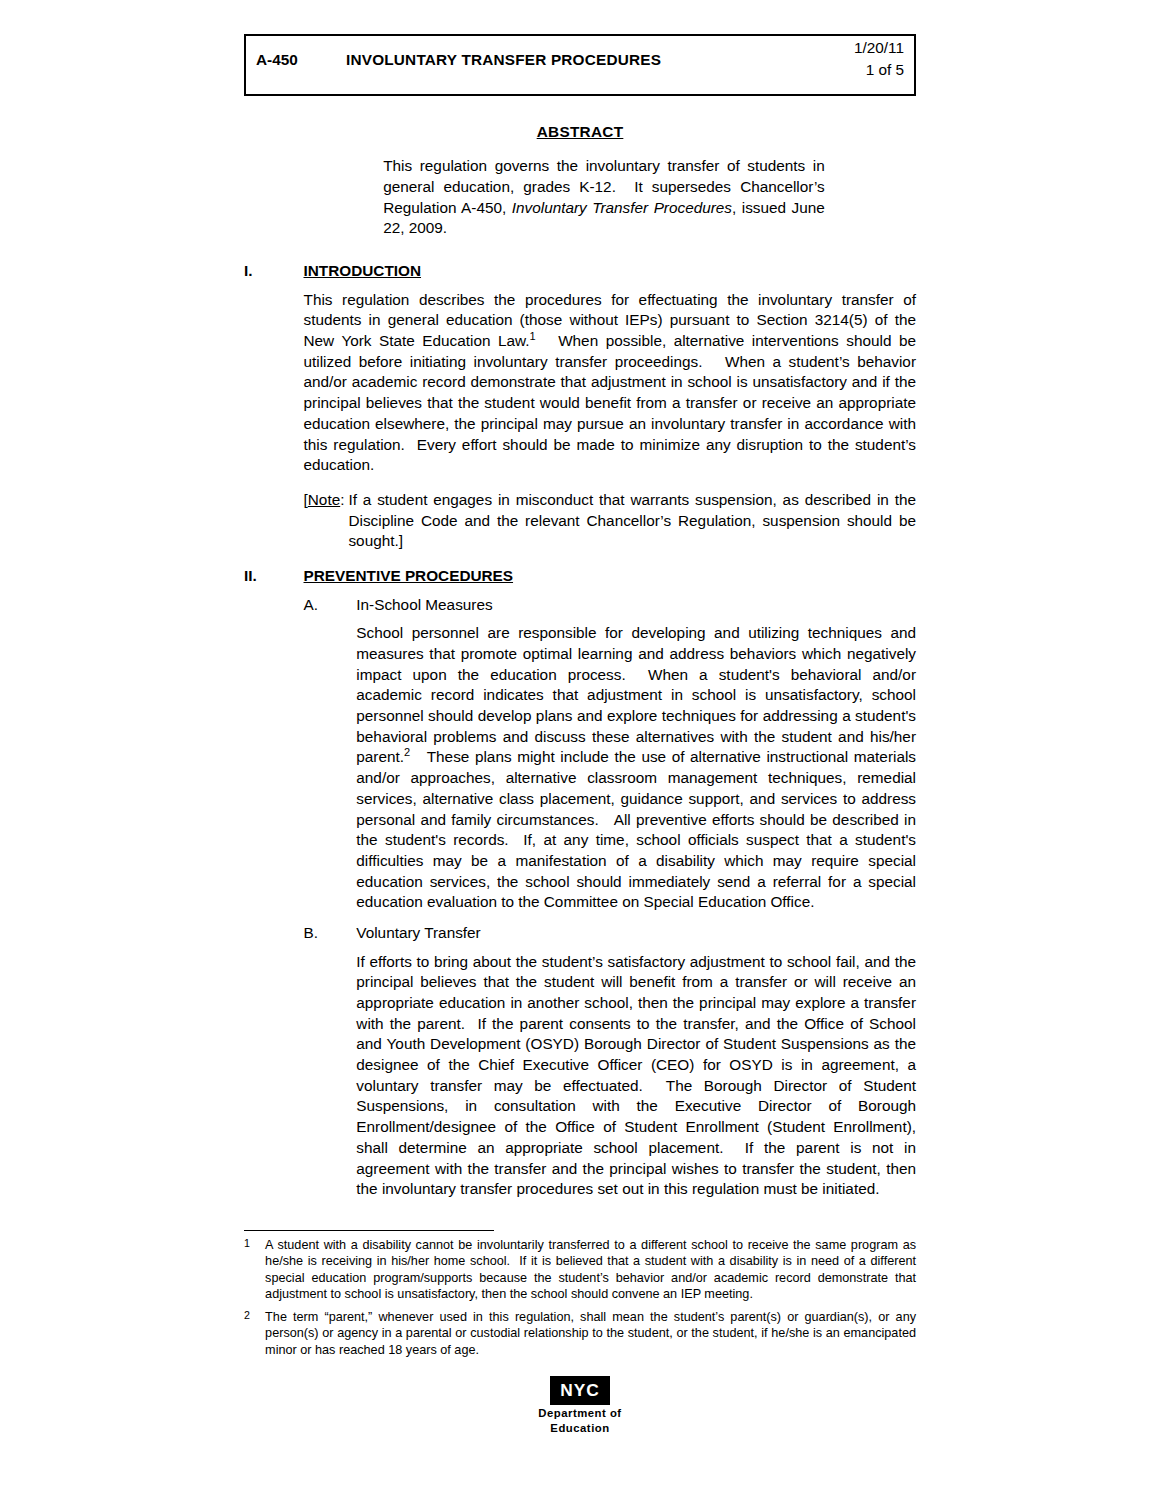A-450 INVOLUNTARY TRANSFER PROCEDURES 1/20/11 1 of 5
ABSTRACT
This regulation governs the involuntary transfer of students in general education, grades K-12. It supersedes Chancellor’s Regulation A-450, Involuntary Transfer Procedures, issued June 22, 2009.
I. INTRODUCTION
This regulation describes the procedures for effectuating the involuntary transfer of students in general education (those without IEPs) pursuant to Section 3214(5) of the New York State Education Law.1 When possible, alternative interventions should be utilized before initiating involuntary transfer proceedings. When a student’s behavior and/or academic record demonstrate that adjustment in school is unsatisfactory and if the principal believes that the student would benefit from a transfer or receive an appropriate education elsewhere, the principal may pursue an involuntary transfer in accordance with this regulation. Every effort should be made to minimize any disruption to the student’s education.
[Note: If a student engages in misconduct that warrants suspension, as described in the Discipline Code and the relevant Chancellor’s Regulation, suspension should be sought.]
II. PREVENTIVE PROCEDURES
A. In-School Measures
School personnel are responsible for developing and utilizing techniques and measures that promote optimal learning and address behaviors which negatively impact upon the education process. When a student's behavioral and/or academic record indicates that adjustment in school is unsatisfactory, school personnel should develop plans and explore techniques for addressing a student's behavioral problems and discuss these alternatives with the student and his/her parent.2 These plans might include the use of alternative instructional materials and/or approaches, alternative classroom management techniques, remedial services, alternative class placement, guidance support, and services to address personal and family circumstances. All preventive efforts should be described in the student's records. If, at any time, school officials suspect that a student's difficulties may be a manifestation of a disability which may require special education services, the school should immediately send a referral for a special education evaluation to the Committee on Special Education Office.
B. Voluntary Transfer
If efforts to bring about the student’s satisfactory adjustment to school fail, and the principal believes that the student will benefit from a transfer or will receive an appropriate education in another school, then the principal may explore a transfer with the parent. If the parent consents to the transfer, and the Office of School and Youth Development (OSYD) Borough Director of Student Suspensions as the designee of the Chief Executive Officer (CEO) for OSYD is in agreement, a voluntary transfer may be effectuated. The Borough Director of Student Suspensions, in consultation with the Executive Director of Borough Enrollment/designee of the Office of Student Enrollment (Student Enrollment), shall determine an appropriate school placement. If the parent is not in agreement with the transfer and the principal wishes to transfer the student, then the involuntary transfer procedures set out in this regulation must be initiated.
1 A student with a disability cannot be involuntarily transferred to a different school to receive the same program as he/she is receiving in his/her home school. If it is believed that a student with a disability is in need of a different special education program/supports because the student’s behavior and/or academic record demonstrate that adjustment to school is unsatisfactory, then the school should convene an IEP meeting.
2 The term “parent,” whenever used in this regulation, shall mean the student’s parent(s) or guardian(s), or any person(s) or agency in a parental or custodial relationship to the student, or the student, if he/she is an emancipated minor or has reached 18 years of age.
NYC
Department of
Education